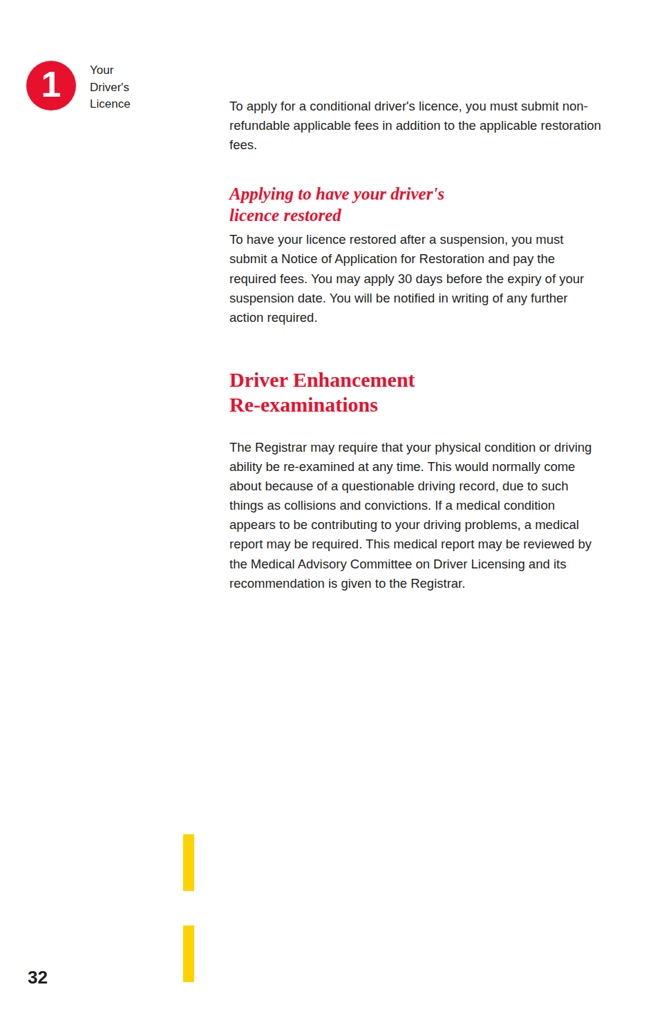1
Your
Driver's
Licence
To apply for a conditional driver's licence, you must submit non-refundable applicable fees in addition to the applicable restoration fees.
Applying to have your driver's
licence restored
To have your licence restored after a suspension, you must submit a Notice of Application for Restoration and pay the required fees. You may apply 30 days before the expiry of your suspension date. You will be notified in writing of any further action required.
Driver Enhancement
Re-examinations
The Registrar may require that your physical condition or driving ability be re-examined at any time. This would normally come about because of a questionable driving record, due to such things as collisions and convictions. If a medical condition appears to be contributing to your driving problems, a medical report may be required. This medical report may be reviewed by the Medical Advisory Committee on Driver Licensing and its recommendation is given to the Registrar.
32